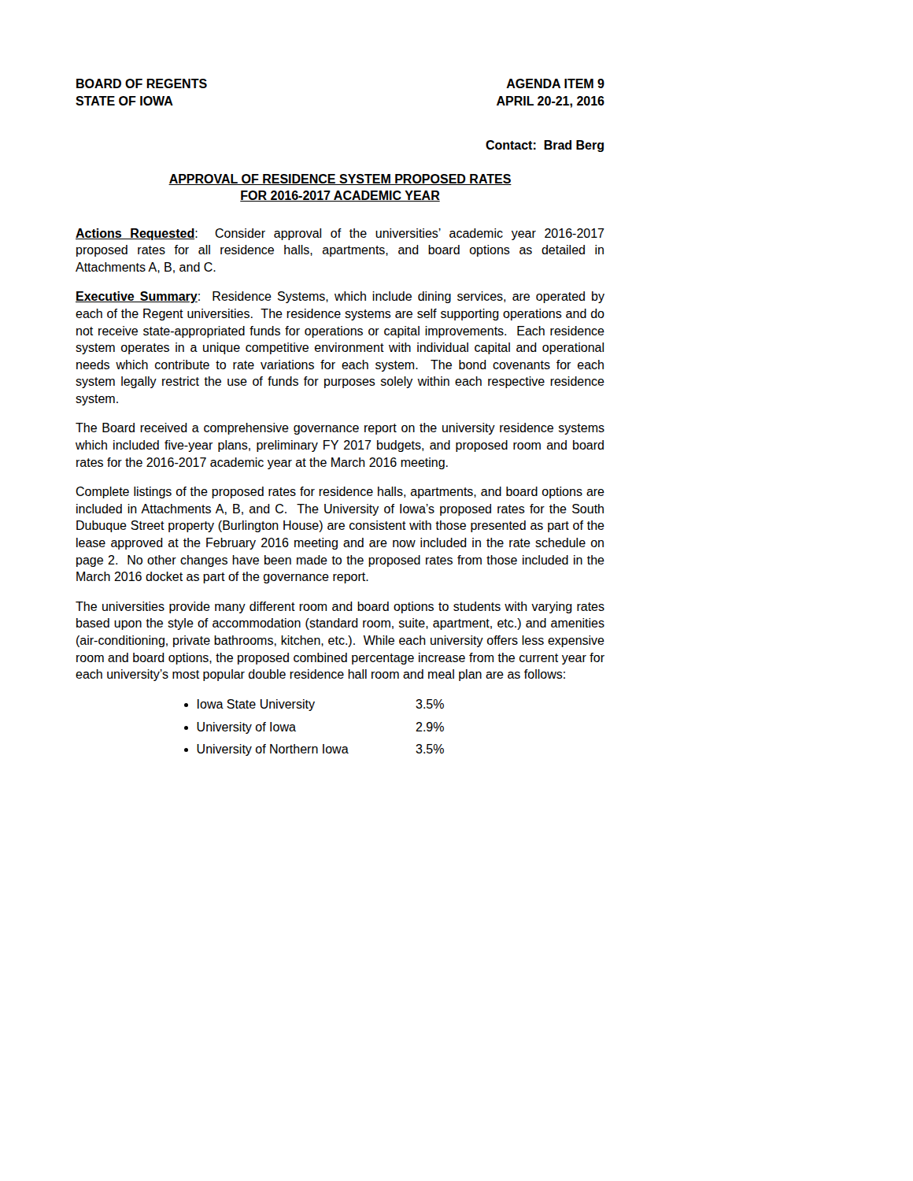BOARD OF REGENTS STATE OF IOWA
AGENDA ITEM 9 APRIL 20-21, 2016
Contact: Brad Berg
APPROVAL OF RESIDENCE SYSTEM PROPOSED RATES
FOR 2016-2017 ACADEMIC YEAR
Actions Requested: Consider approval of the universities’ academic year 2016-2017 proposed rates for all residence halls, apartments, and board options as detailed in Attachments A, B, and C.
Executive Summary: Residence Systems, which include dining services, are operated by each of the Regent universities. The residence systems are self supporting operations and do not receive state-appropriated funds for operations or capital improvements. Each residence system operates in a unique competitive environment with individual capital and operational needs which contribute to rate variations for each system. The bond covenants for each system legally restrict the use of funds for purposes solely within each respective residence system.
The Board received a comprehensive governance report on the university residence systems which included five-year plans, preliminary FY 2017 budgets, and proposed room and board rates for the 2016-2017 academic year at the March 2016 meeting.
Complete listings of the proposed rates for residence halls, apartments, and board options are included in Attachments A, B, and C. The University of Iowa’s proposed rates for the South Dubuque Street property (Burlington House) are consistent with those presented as part of the lease approved at the February 2016 meeting and are now included in the rate schedule on page 2. No other changes have been made to the proposed rates from those included in the March 2016 docket as part of the governance report.
The universities provide many different room and board options to students with varying rates based upon the style of accommodation (standard room, suite, apartment, etc.) and amenities (air-conditioning, private bathrooms, kitchen, etc.). While each university offers less expensive room and board options, the proposed combined percentage increase from the current year for each university’s most popular double residence hall room and meal plan are as follows:
Iowa State University3.5%
University of Iowa2.9%
University of Northern Iowa3.5%